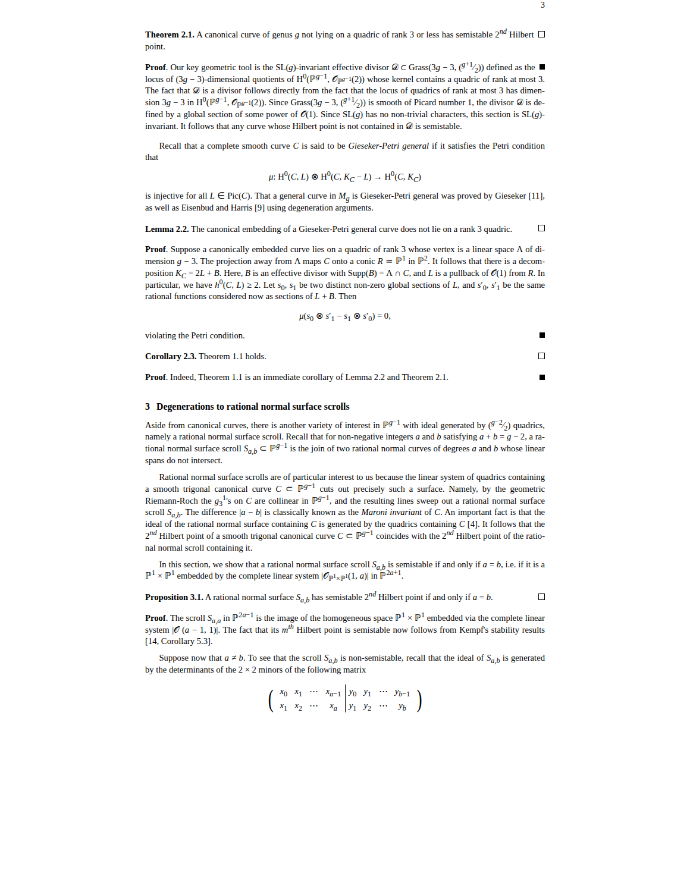3
Theorem 2.1. A canonical curve of genus g not lying on a quadric of rank 3 or less has semistable 2nd Hilbert point.
Proof. Our key geometric tool is the SL(g)-invariant effective divisor 𝒟 ⊂ Grass(3g − 3, (g+1⁄2)) defined as the locus of (3g − 3)-dimensional quotients of H0(ℙg−1, 𝒪ℙg−1(2)) whose kernel contains a quadric of rank at most 3. The fact that 𝒟 is a divisor follows directly from the fact that the locus of quadrics of rank at most 3 has dimension 3g − 3 in H0(ℙg−1, 𝒪ℙg−1(2)). Since Grass(3g − 3, (g+1⁄2)) is smooth of Picard number 1, the divisor 𝒟 is defined by a global section of some power of 𝒪(1). Since SL(g) has no non-trivial characters, this section is SL(g)-invariant. It follows that any curve whose Hilbert point is not contained in 𝒟 is semistable.
Recall that a complete smooth curve C is said to be Gieseker-Petri general if it satisfies the Petri condition that
μ: H0(C, L) ⊗ H0(C, KC − L) → H0(C, KC)
is injective for all L ∈ Pic(C). That a general curve in Mg is Gieseker-Petri general was proved by Gieseker [11], as well as Eisenbud and Harris [9] using degeneration arguments.
Lemma 2.2. The canonical embedding of a Gieseker-Petri general curve does not lie on a rank 3 quadric.
Proof. Suppose a canonically embedded curve lies on a quadric of rank 3 whose vertex is a linear space Λ of dimension g − 3. The projection away from Λ maps C onto a conic R ≃ ℙ1 in ℙ2. It follows that there is a decomposition KC = 2L + B. Here, B is an effective divisor with Supp(B) = Λ ∩ C, and L is a pullback of 𝒪(1) from R. In particular, we have h0(C, L) ≥ 2. Let s0, s1 be two distinct non-zero global sections of L, and s′0, s′1 be the same rational functions considered now as sections of L + B. Then
μ(s0 ⊗ s′1 − s1 ⊗ s′0) = 0,
violating the Petri condition.
Corollary 2.3. Theorem 1.1 holds.
Proof. Indeed, Theorem 1.1 is an immediate corollary of Lemma 2.2 and Theorem 2.1.
3 Degenerations to rational normal surface scrolls
Aside from canonical curves, there is another variety of interest in ℙg−1 with ideal generated by (g−2⁄2) quadrics, namely a rational normal surface scroll. Recall that for non-negative integers a and b satisfying a + b = g − 2, a rational normal surface scroll Sa,b ⊂ ℙg−1 is the join of two rational normal curves of degrees a and b whose linear spans do not intersect.
Rational normal surface scrolls are of particular interest to us because the linear system of quadrics containing a smooth trigonal canonical curve C ⊂ ℙg−1 cuts out precisely such a surface. Namely, by the geometric Riemann-Roch the g31's on C are collinear in ℙg−1, and the resulting lines sweep out a rational normal surface scroll Sa,b. The difference |a − b| is classically known as the Maroni invariant of C. An important fact is that the ideal of the rational normal surface containing C is generated by the quadrics containing C [4]. It follows that the 2nd Hilbert point of a smooth trigonal canonical curve C ⊂ ℙg−1 coincides with the 2nd Hilbert point of the rational normal scroll containing it.
In this section, we show that a rational normal surface scroll Sa,b is semistable if and only if a = b, i.e. if it is a ℙ1 × ℙ1 embedded by the complete linear system |𝒪ℙ1×ℙ1(1, a)| in ℙ2a+1.
Proposition 3.1. A rational normal surface Sa,b has semistable 2nd Hilbert point if and only if a = b.
Proof. The scroll Sa,a in ℙ2a−1 is the image of the homogeneous space ℙ1 × ℙ1 embedded via the complete linear system |𝒪 (a − 1, 1)|. The fact that its mth Hilbert point is semistable now follows from Kempf's stability results [14, Corollary 5.3].
Suppose now that a ≠ b. To see that the scroll Sa,b is non-semistable, recall that the ideal of Sa,b is generated by the determinants of the 2 × 2 minors of the following matrix
(
| x 0 | x 1 | ⋯ | x a −1 | y 0 | y 1 | ⋯ | y b −1 |
| x 1 | x 2 | ⋯ | x a | y 1 | y 2 | ⋯ | y b |
)